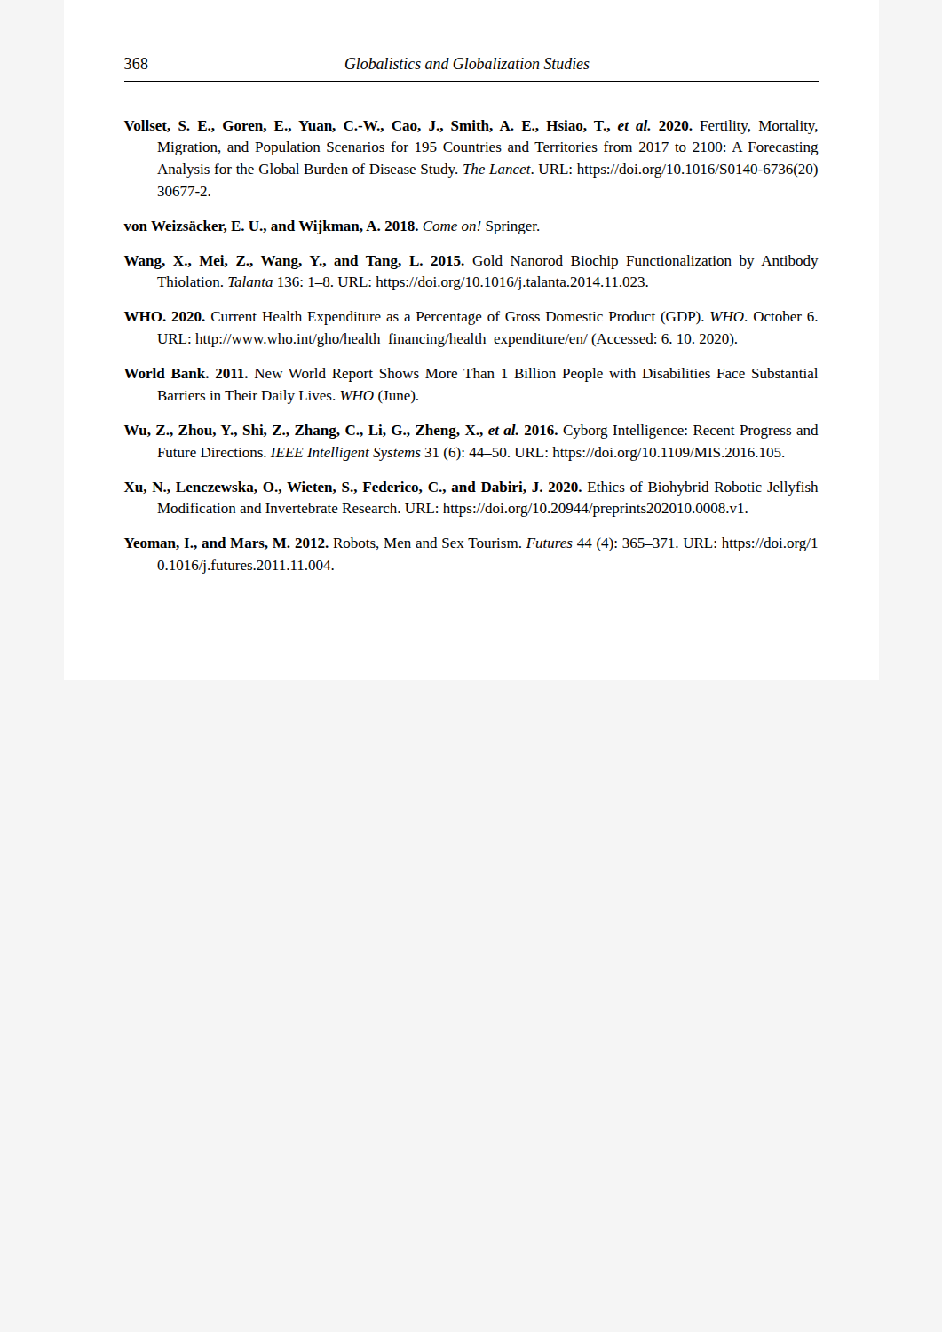368 Globalistics and Globalization Studies
Vollset, S. E., Goren, E., Yuan, C.-W., Cao, J., Smith, A. E., Hsiao, T., et al. 2020. Fertility, Mortality, Migration, and Population Scenarios for 195 Countries and Territories from 2017 to 2100: A Forecasting Analysis for the Global Burden of Disease Study. The Lancet. URL: https://doi.org/10.1016/S0140-6736(20)30677-2.
von Weizsäcker, E. U., and Wijkman, A. 2018. Come on! Springer.
Wang, X., Mei, Z., Wang, Y., and Tang, L. 2015. Gold Nanorod Biochip Functionalization by Antibody Thiolation. Talanta 136: 1–8. URL: https://doi.org/10.1016/j.talanta.2014.11.023.
WHO. 2020. Current Health Expenditure as a Percentage of Gross Domestic Product (GDP). WHO. October 6. URL: http://www.who.int/gho/health_financing/health_expenditure/en/ (Accessed: 6. 10. 2020).
World Bank. 2011. New World Report Shows More Than 1 Billion People with Disabilities Face Substantial Barriers in Their Daily Lives. WHO (June).
Wu, Z., Zhou, Y., Shi, Z., Zhang, C., Li, G., Zheng, X., et al. 2016. Cyborg Intelligence: Recent Progress and Future Directions. IEEE Intelligent Systems 31 (6): 44–50. URL: https://doi.org/10.1109/MIS.2016.105.
Xu, N., Lenczewska, O., Wieten, S., Federico, C., and Dabiri, J. 2020. Ethics of Biohybrid Robotic Jellyfish Modification and Invertebrate Research. URL: https://doi.org/10.20944/preprints202010.0008.v1.
Yeoman, I., and Mars, M. 2012. Robots, Men and Sex Tourism. Futures 44 (4): 365–371. URL: https://doi.org/10.1016/j.futures.2011.11.004.